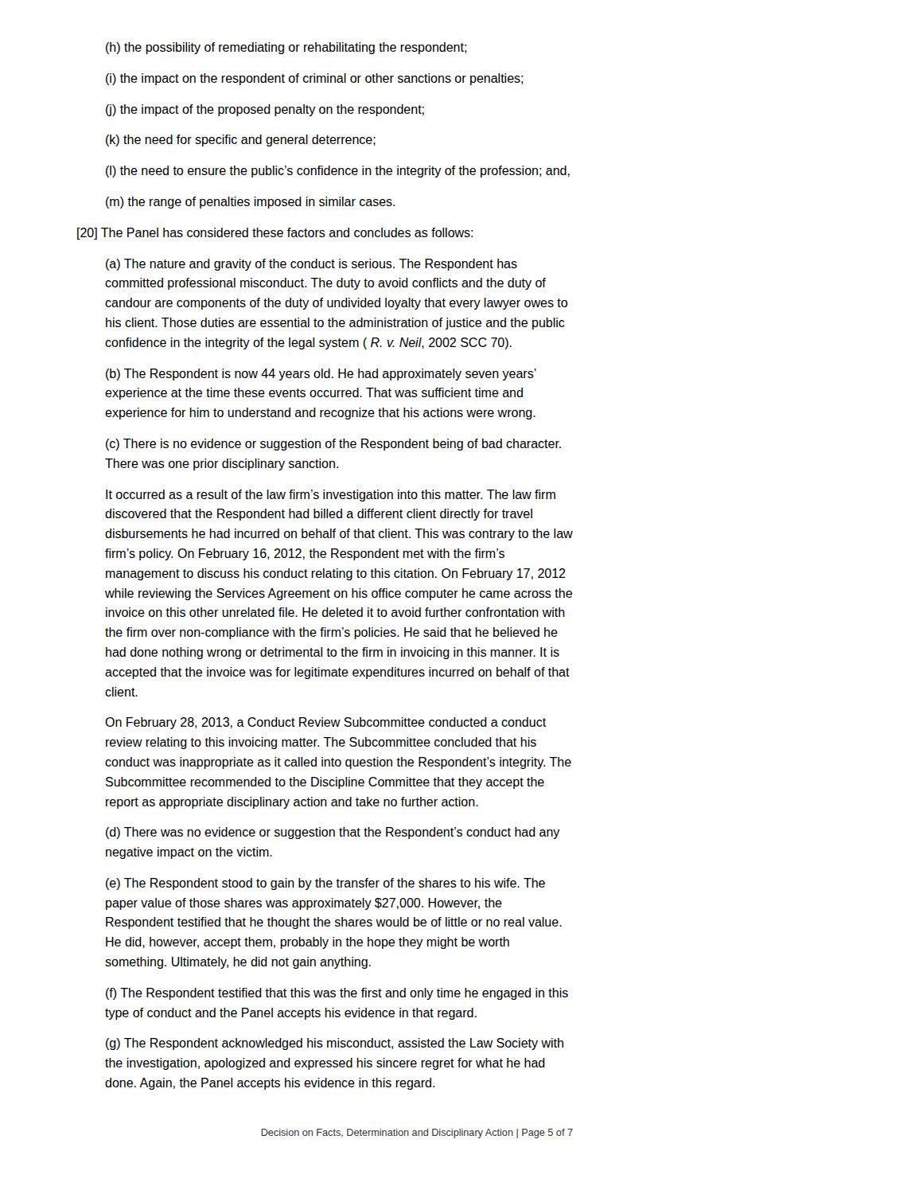(h) the possibility of remediating or rehabilitating the respondent;
(i) the impact on the respondent of criminal or other sanctions or penalties;
(j) the impact of the proposed penalty on the respondent;
(k) the need for specific and general deterrence;
(l) the need to ensure the public’s confidence in the integrity of the profession; and,
(m) the range of penalties imposed in similar cases.
[20] The Panel has considered these factors and concludes as follows:
(a) The nature and gravity of the conduct is serious. The Respondent has committed professional misconduct. The duty to avoid conflicts and the duty of candour are components of the duty of undivided loyalty that every lawyer owes to his client. Those duties are essential to the administration of justice and the public confidence in the integrity of the legal system ( R. v. Neil, 2002 SCC 70).
(b) The Respondent is now 44 years old. He had approximately seven years’ experience at the time these events occurred. That was sufficient time and experience for him to understand and recognize that his actions were wrong.
(c) There is no evidence or suggestion of the Respondent being of bad character. There was one prior disciplinary sanction.
It occurred as a result of the law firm’s investigation into this matter. The law firm discovered that the Respondent had billed a different client directly for travel disbursements he had incurred on behalf of that client. This was contrary to the law firm’s policy. On February 16, 2012, the Respondent met with the firm’s management to discuss his conduct relating to this citation. On February 17, 2012 while reviewing the Services Agreement on his office computer he came across the invoice on this other unrelated file. He deleted it to avoid further confrontation with the firm over non-compliance with the firm’s policies. He said that he believed he had done nothing wrong or detrimental to the firm in invoicing in this manner. It is accepted that the invoice was for legitimate expenditures incurred on behalf of that client.
On February 28, 2013, a Conduct Review Subcommittee conducted a conduct review relating to this invoicing matter. The Subcommittee concluded that his conduct was inappropriate as it called into question the Respondent’s integrity. The Subcommittee recommended to the Discipline Committee that they accept the report as appropriate disciplinary action and take no further action.
(d) There was no evidence or suggestion that the Respondent’s conduct had any negative impact on the victim.
(e) The Respondent stood to gain by the transfer of the shares to his wife. The paper value of those shares was approximately $27,000. However, the Respondent testified that he thought the shares would be of little or no real value. He did, however, accept them, probably in the hope they might be worth something. Ultimately, he did not gain anything.
(f) The Respondent testified that this was the first and only time he engaged in this type of conduct and the Panel accepts his evidence in that regard.
(g) The Respondent acknowledged his misconduct, assisted the Law Society with the investigation, apologized and expressed his sincere regret for what he had done. Again, the Panel accepts his evidence in this regard.
Decision on Facts, Determination and Disciplinary Action | Page 5 of 7